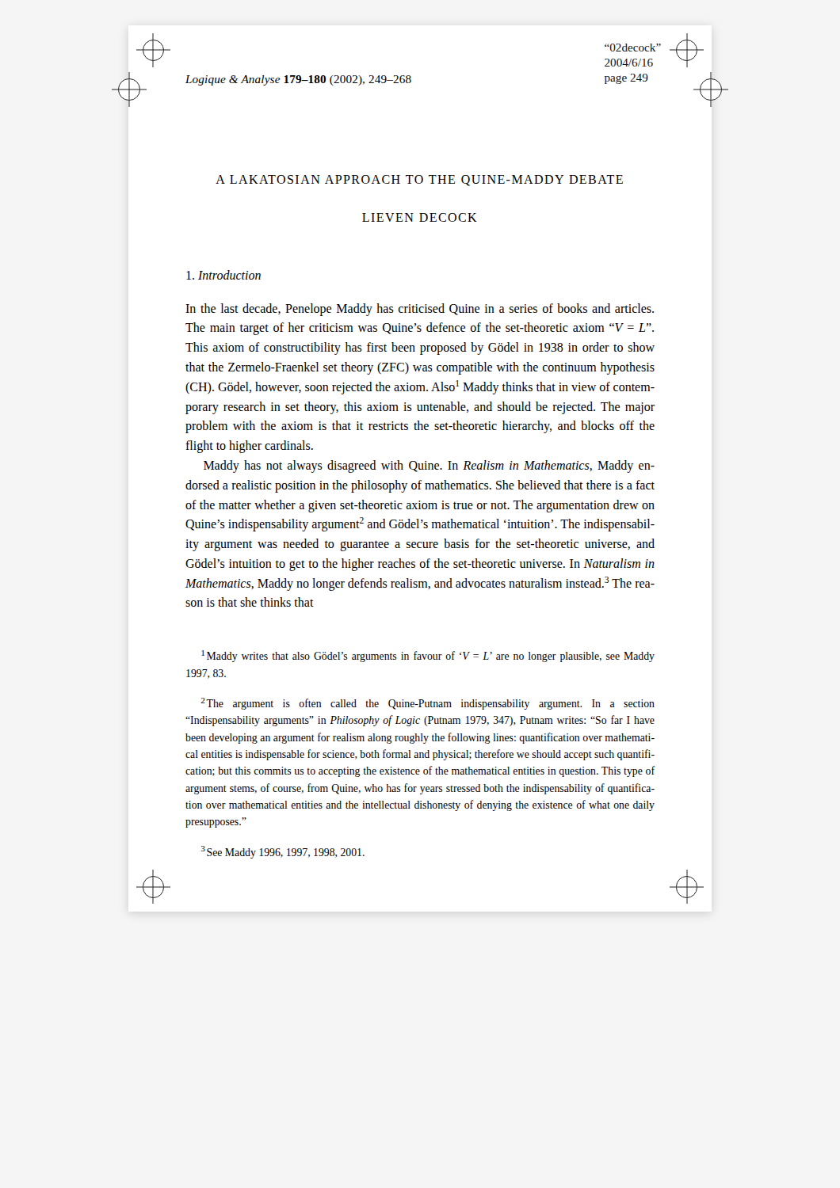“02decock”
2004/6/16
page 249
Logique & Analyse 179–180 (2002), 249–268
A Lakatosian Approach to the Quine-Maddy Debate
Lieven Decock
1. Introduction
In the last decade, Penelope Maddy has criticised Quine in a series of books and articles. The main target of her criticism was Quine’s defence of the set-theoretic axiom “V = L”. This axiom of constructibility has first been proposed by Gödel in 1938 in order to show that the Zermelo-Fraenkel set theory (ZFC) was compatible with the continuum hypothesis (CH). Gödel, however, soon rejected the axiom. Also1 Maddy thinks that in view of contemporary research in set theory, this axiom is untenable, and should be rejected. The major problem with the axiom is that it restricts the set-theoretic hierarchy, and blocks off the flight to higher cardinals.
Maddy has not always disagreed with Quine. In Realism in Mathematics, Maddy endorsed a realistic position in the philosophy of mathematics. She believed that there is a fact of the matter whether a given set-theoretic axiom is true or not. The argumentation drew on Quine’s indispensability argument2 and Gödel’s mathematical ‘intuition’. The indispensability argument was needed to guarantee a secure basis for the set-theoretic universe, and Gödel’s intuition to get to the higher reaches of the set-theoretic universe. In Naturalism in Mathematics, Maddy no longer defends realism, and advocates naturalism instead.3 The reason is that she thinks that
1 Maddy writes that also Gödel’s arguments in favour of ‘V = L’ are no longer plausible, see Maddy 1997, 83.
2 The argument is often called the Quine-Putnam indispensability argument. In a section “Indispensability arguments” in Philosophy of Logic (Putnam 1979, 347), Putnam writes: “So far I have been developing an argument for realism along roughly the following lines: quantification over mathematical entities is indispensable for science, both formal and physical; therefore we should accept such quantification; but this commits us to accepting the existence of the mathematical entities in question. This type of argument stems, of course, from Quine, who has for years stressed both the indispensability of quantification over mathematical entities and the intellectual dishonesty of denying the existence of what one daily presupposes.”
3 See Maddy 1996, 1997, 1998, 2001.